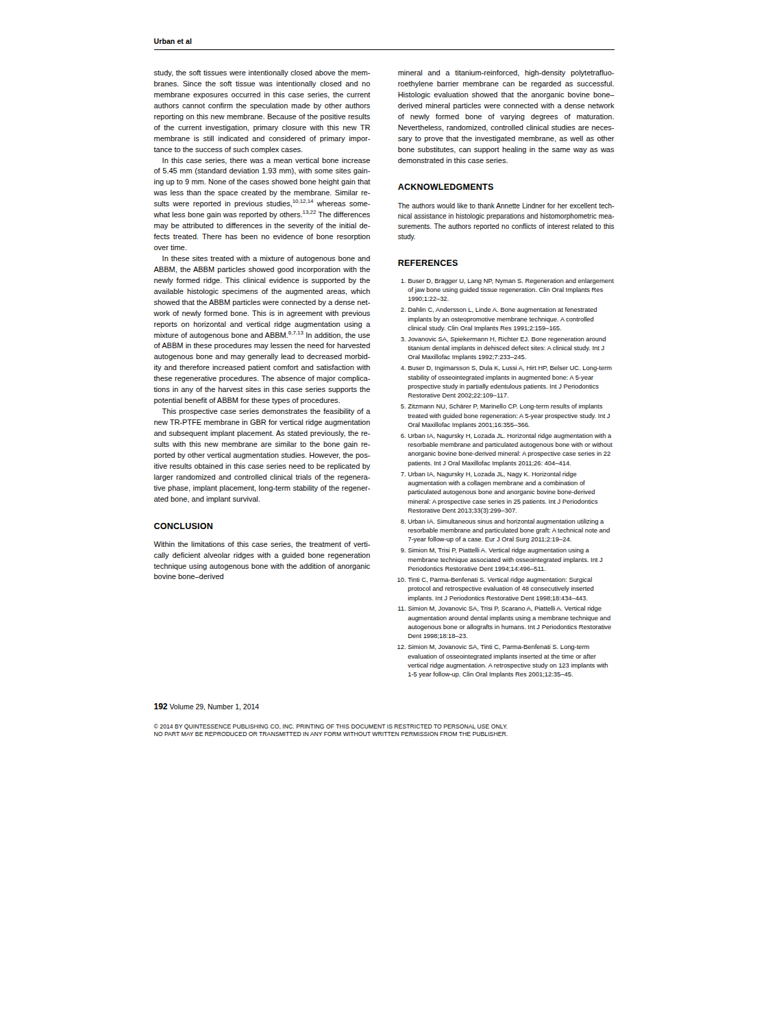Urban et al
study, the soft tissues were intentionally closed above the membranes. Since the soft tissue was intentionally closed and no membrane exposures occurred in this case series, the current authors cannot confirm the speculation made by other authors reporting on this new membrane. Because of the positive results of the current investigation, primary closure with this new TR membrane is still indicated and considered of primary importance to the success of such complex cases.
In this case series, there was a mean vertical bone increase of 5.45 mm (standard deviation 1.93 mm), with some sites gaining up to 9 mm. None of the cases showed bone height gain that was less than the space created by the membrane. Similar results were reported in previous studies,10,12,14 whereas somewhat less bone gain was reported by others.13,22 The differences may be attributed to differences in the severity of the initial defects treated. There has been no evidence of bone resorption over time.
In these sites treated with a mixture of autogenous bone and ABBM, the ABBM particles showed good incorporation with the newly formed ridge. This clinical evidence is supported by the available histologic specimens of the augmented areas, which showed that the ABBM particles were connected by a dense network of newly formed bone. This is in agreement with previous reports on horizontal and vertical ridge augmentation using a mixture of autogenous bone and ABBM.6,7,13 In addition, the use of ABBM in these procedures may lessen the need for harvested autogenous bone and may generally lead to decreased morbidity and therefore increased patient comfort and satisfaction with these regenerative procedures. The absence of major complications in any of the harvest sites in this case series supports the potential benefit of ABBM for these types of procedures.
This prospective case series demonstrates the feasibility of a new TR-PTFE membrane in GBR for vertical ridge augmentation and subsequent implant placement. As stated previously, the results with this new membrane are similar to the bone gain reported by other vertical augmentation studies. However, the positive results obtained in this case series need to be replicated by larger randomized and controlled clinical trials of the regenerative phase, implant placement, long-term stability of the regenerated bone, and implant survival.
CONCLUSION
Within the limitations of this case series, the treatment of vertically deficient alveolar ridges with a guided bone regeneration technique using autogenous bone with the addition of anorganic bovine bone–derived
mineral and a titanium-reinforced, high-density polytetrafluoroethylene barrier membrane can be regarded as successful. Histologic evaluation showed that the anorganic bovine bone–derived mineral particles were connected with a dense network of newly formed bone of varying degrees of maturation. Nevertheless, randomized, controlled clinical studies are necessary to prove that the investigated membrane, as well as other bone substitutes, can support healing in the same way as was demonstrated in this case series.
ACKNOWLEDGMENTS
The authors would like to thank Annette Lindner for her excellent technical assistance in histologic preparations and histomorphometric measurements. The authors reported no conflicts of interest related to this study.
REFERENCES
Buser D, Brägger U, Lang NP, Nyman S. Regeneration and enlargement of jaw bone using guided tissue regeneration. Clin Oral Implants Res 1990;1:22–32.
Dahlin C, Andersson L, Linde A. Bone augmentation at fenestrated implants by an osteopromotive membrane technique. A controlled clinical study. Clin Oral Implants Res 1991;2:159–165.
Jovanovic SA, Spiekermann H, Richter EJ. Bone regeneration around titanium dental implants in dehisced defect sites: A clinical study. Int J Oral Maxillofac Implants 1992;7:233–245.
Buser D, Ingimarsson S, Dula K, Lussi A, Hirt HP, Belser UC. Long-term stability of osseointegrated implants in augmented bone: A 5-year prospective study in partially edentulous patients. Int J Periodontics Restorative Dent 2002;22:109–117.
Zitzmann NU, Schärer P, Marinello CP. Long-term results of implants treated with guided bone regeneration: A 5-year prospective study. Int J Oral Maxillofac Implants 2001;16:355–366.
Urban IA, Nagursky H, Lozada JL. Horizontal ridge augmentation with a resorbable membrane and particulated autogenous bone with or without anorganic bovine bone-derived mineral: A prospective case series in 22 patients. Int J Oral Maxillofac Implants 2011;26: 404–414.
Urban IA, Nagursky H, Lozada JL, Nagy K. Horizontal ridge augmentation with a collagen membrane and a combination of particulated autogenous bone and anorganic bovine bone-derived mineral: A prospective case series in 25 patients. Int J Periodontics Restorative Dent 2013;33(3):299–307.
Urban IA. Simultaneous sinus and horizontal augmentation utilizing a resorbable membrane and particulated bone graft: A technical note and 7-year follow-up of a case. Eur J Oral Surg 2011;2:19–24.
Simion M, Trisi P, Piattelli A. Vertical ridge augmentation using a membrane technique associated with osseointegrated implants. Int J Periodontics Restorative Dent 1994;14:496–511.
Tinti C, Parma-Benfenati S. Vertical ridge augmentation: Surgical protocol and retrospective evaluation of 48 consecutively inserted implants. Int J Periodontics Restorative Dent 1998;18:434–443.
Simion M, Jovanovic SA, Trisi P, Scarano A, Piattelli A. Vertical ridge augmentation around dental implants using a membrane technique and autogenous bone or allografts in humans. Int J Periodontics Restorative Dent 1998;18:18–23.
Simion M, Jovanovic SA, Tinti C, Parma-Benfenati S. Long-term evaluation of osseointegrated implants inserted at the time or after vertical ridge augmentation. A retrospective study on 123 implants with 1-5 year follow-up. Clin Oral Implants Res 2001;12:35–45.
192 Volume 29, Number 1, 2014
© 2014 BY QUINTESSENCE PUBLISHING CO, INC. PRINTING OF THIS DOCUMENT IS RESTRICTED TO PERSONAL USE ONLY.
NO PART MAY BE REPRODUCED OR TRANSMITTED IN ANY FORM WITHOUT WRITTEN PERMISSION FROM THE PUBLISHER.